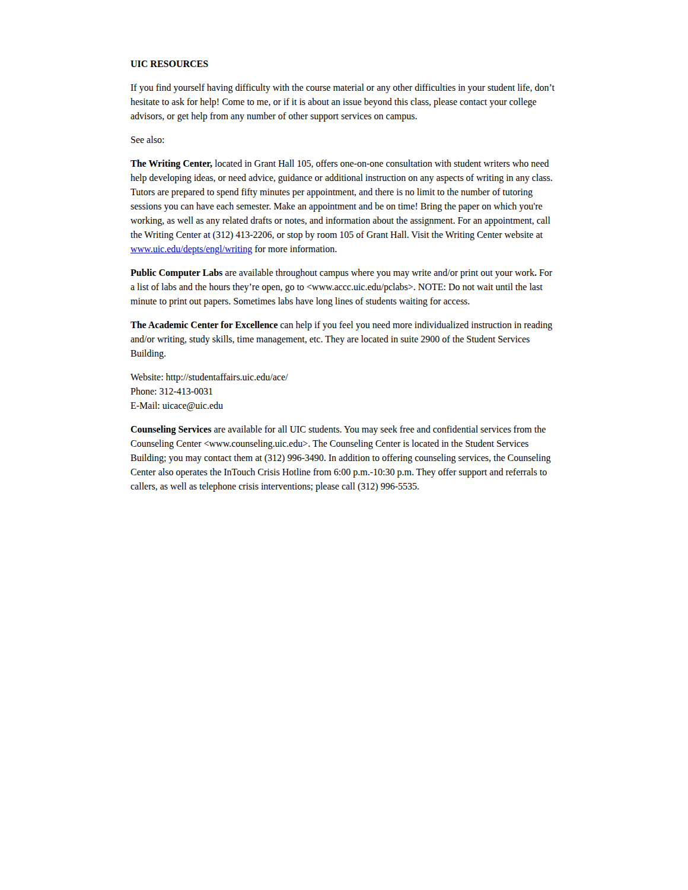UIC RESOURCES
If you find yourself having difficulty with the course material or any other difficulties in your student life, don’t hesitate to ask for help! Come to me, or if it is about an issue beyond this class, please contact your college advisors, or get help from any number of other support services on campus.
See also:
The Writing Center, located in Grant Hall 105, offers one-on-one consultation with student writers who need help developing ideas, or need advice, guidance or additional instruction on any aspects of writing in any class. Tutors are prepared to spend fifty minutes per appointment, and there is no limit to the number of tutoring sessions you can have each semester. Make an appointment and be on time! Bring the paper on which you're working, as well as any related drafts or notes, and information about the assignment. For an appointment, call the Writing Center at (312) 413-2206, or stop by room 105 of Grant Hall. Visit the Writing Center website at www.uic.edu/depts/engl/writing for more information.
Public Computer Labs are available throughout campus where you may write and/or print out your work. For a list of labs and the hours they’re open, go to <www.accc.uic.edu/pclabs>. NOTE: Do not wait until the last minute to print out papers. Sometimes labs have long lines of students waiting for access.
The Academic Center for Excellence can help if you feel you need more individualized instruction in reading and/or writing, study skills, time management, etc. They are located in suite 2900 of the Student Services Building.
Website: http://studentaffairs.uic.edu/ace/
Phone: 312-413-0031
E-Mail: uicace@uic.edu
Counseling Services are available for all UIC students. You may seek free and confidential services from the Counseling Center <www.counseling.uic.edu>. The Counseling Center is located in the Student Services Building; you may contact them at (312) 996-3490. In addition to offering counseling services, the Counseling Center also operates the InTouch Crisis Hotline from 6:00 p.m.-10:30 p.m. They offer support and referrals to callers, as well as telephone crisis interventions; please call (312) 996-5535.